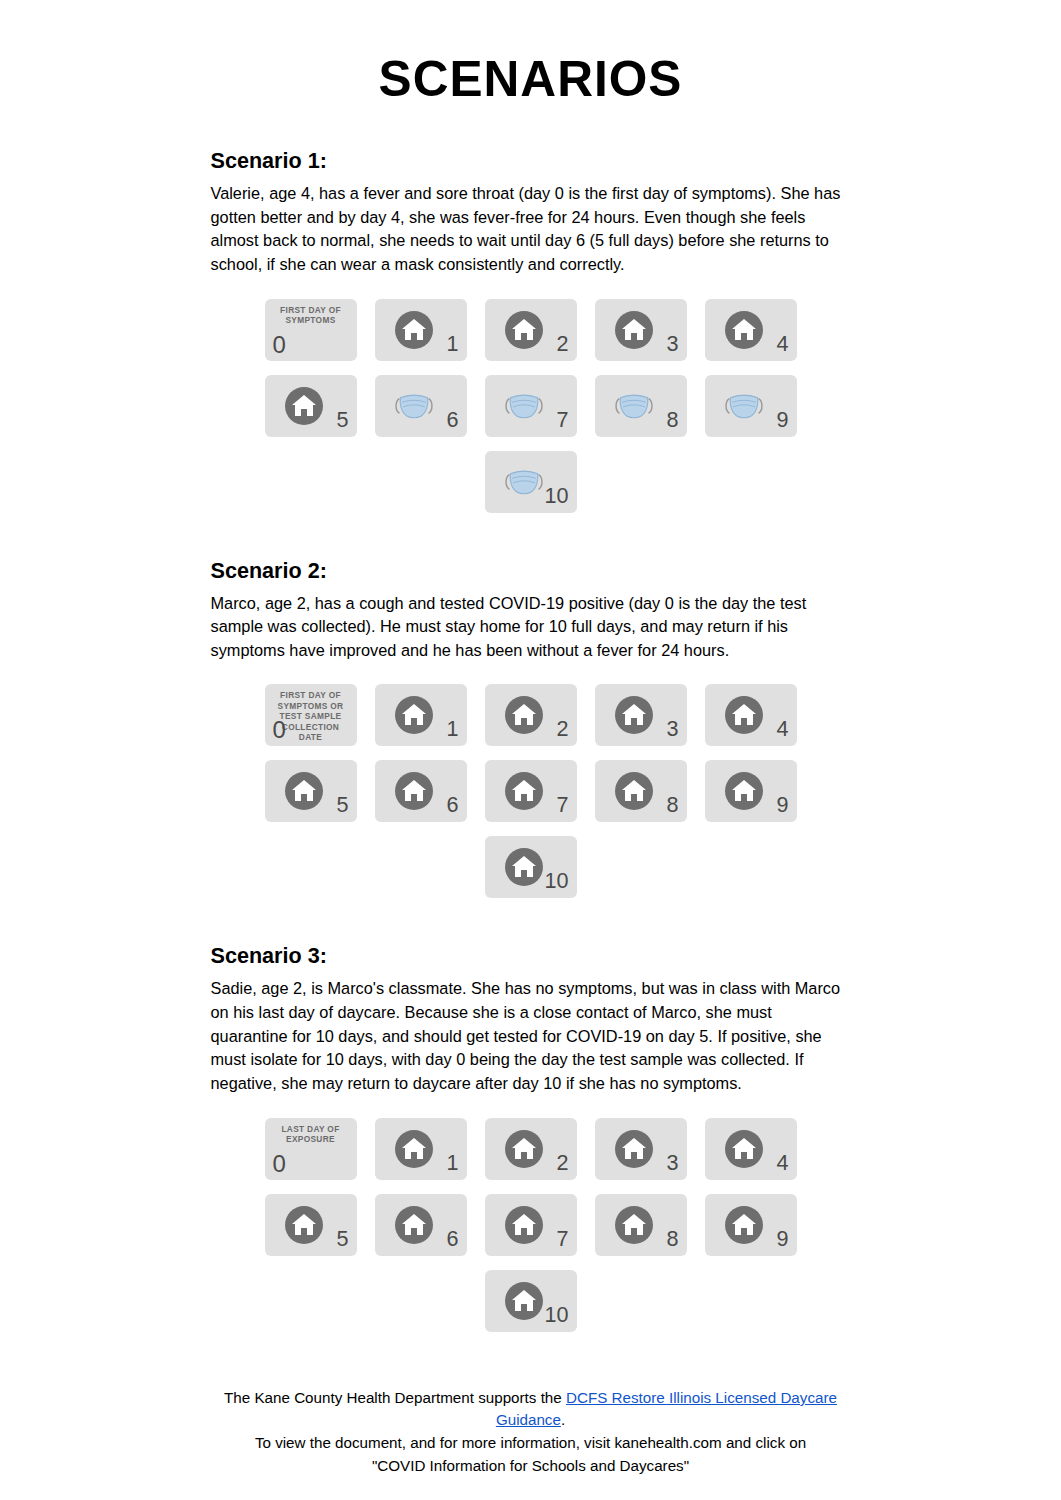SCENARIOS
Scenario 1:
Valerie, age 4, has a fever and sore throat (day 0 is the first day of symptoms). She has gotten better and by day 4, she was fever-free for 24 hours. Even though she feels almost back to normal, she needs to wait until day 6 (5 full days) before she returns to school, if she can wear a mask consistently and correctly.
First day of
symptoms 0
1
2
3
4
5
6
7
8
9
10
Scenario 2:
Marco, age 2, has a cough and tested COVID-19 positive (day 0 is the day the test sample was collected). He must stay home for 10 full days, and may return if his symptoms have improved and he has been without a fever for 24 hours.
First day of
symptoms or
test sample
collection
date 0
1
2
3
4
5
6
7
8
9
10
Scenario 3:
Sadie, age 2, is Marco's classmate. She has no symptoms, but was in class with Marco on his last day of daycare. Because she is a close contact of Marco, she must quarantine for 10 days, and should get tested for COVID-19 on day 5. If positive, she must isolate for 10 days, with day 0 being the day the test sample was collected. If negative, she may return to daycare after day 10 if she has no symptoms.
Last day of
exposure 0
1
2
3
4
5
6
7
8
9
10
The Kane County Health Department supports the DCFS Restore Illinois Licensed Daycare Guidance.
To view the document, and for more information, visit kanehealth.com and click on
"COVID Information for Schools and Daycares"